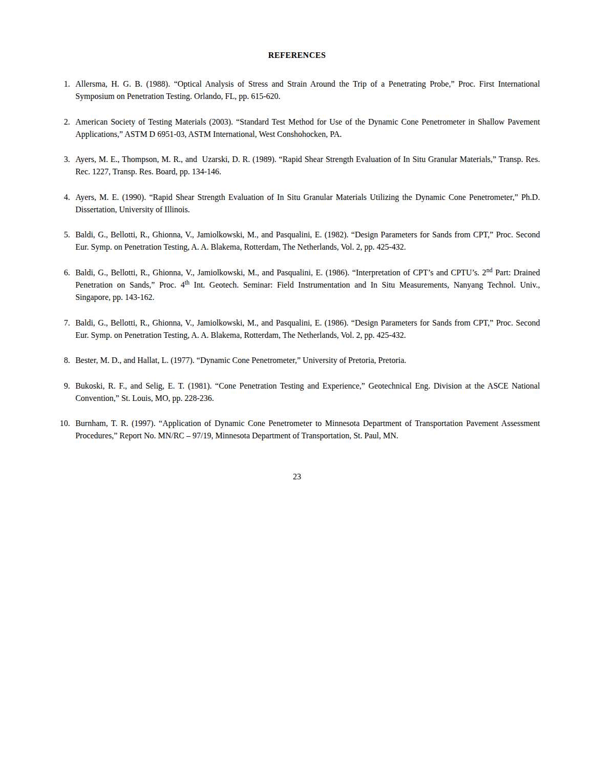REFERENCES
Allersma, H. G. B. (1988). “Optical Analysis of Stress and Strain Around the Trip of a Penetrating Probe,” Proc. First International Symposium on Penetration Testing. Orlando, FL, pp. 615-620.
American Society of Testing Materials (2003). “Standard Test Method for Use of the Dynamic Cone Penetrometer in Shallow Pavement Applications,” ASTM D 6951-03, ASTM International, West Conshohocken, PA.
Ayers, M. E., Thompson, M. R., and Uzarski, D. R. (1989). “Rapid Shear Strength Evaluation of In Situ Granular Materials,” Transp. Res. Rec. 1227, Transp. Res. Board, pp. 134-146.
Ayers, M. E. (1990). “Rapid Shear Strength Evaluation of In Situ Granular Materials Utilizing the Dynamic Cone Penetrometer,” Ph.D. Dissertation, University of Illinois.
Baldi, G., Bellotti, R., Ghionna, V., Jamiolkowski, M., and Pasqualini, E. (1982). “Design Parameters for Sands from CPT,” Proc. Second Eur. Symp. on Penetration Testing, A. A. Blakema, Rotterdam, The Netherlands, Vol. 2, pp. 425-432.
Baldi, G., Bellotti, R., Ghionna, V., Jamiolkowski, M., and Pasqualini, E. (1986). “Interpretation of CPT’s and CPTU’s. 2nd Part: Drained Penetration on Sands,” Proc. 4th Int. Geotech. Seminar: Field Instrumentation and In Situ Measurements, Nanyang Technol. Univ., Singapore, pp. 143-162.
Baldi, G., Bellotti, R., Ghionna, V., Jamiolkowski, M., and Pasqualini, E. (1986). “Design Parameters for Sands from CPT,” Proc. Second Eur. Symp. on Penetration Testing, A. A. Blakema, Rotterdam, The Netherlands, Vol. 2, pp. 425-432.
Bester, M. D., and Hallat, L. (1977). “Dynamic Cone Penetrometer,” University of Pretoria, Pretoria.
Bukoski, R. F., and Selig, E. T. (1981). “Cone Penetration Testing and Experience,” Geotechnical Eng. Division at the ASCE National Convention,” St. Louis, MO, pp. 228-236.
Burnham, T. R. (1997). “Application of Dynamic Cone Penetrometer to Minnesota Department of Transportation Pavement Assessment Procedures,” Report No. MN/RC – 97/19, Minnesota Department of Transportation, St. Paul, MN.
23